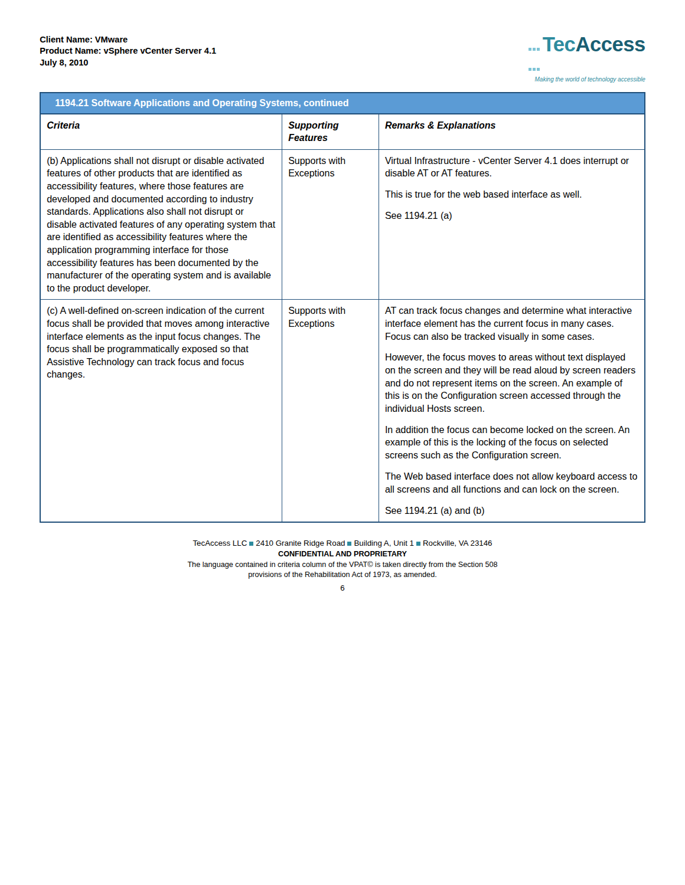Client Name: VMware
Product Name: vSphere vCenter Server 4.1
July 8, 2010
Tec Access
Making the world of technology accessible
1194.21 Software Applications and Operating Systems, continued
| Criteria | Supporting Features | Remarks & Explanations |
| --- | --- | --- |
| (b) Applications shall not disrupt or disable activated features of other products that are identified as accessibility features, where those features are developed and documented according to industry standards. Applications also shall not disrupt or disable activated features of any operating system that are identified as accessibility features where the application programming interface for those accessibility features has been documented by the manufacturer of the operating system and is available to the product developer. | Supports with Exceptions | Virtual Infrastructure - vCenter Server 4.1 does interrupt or disable AT or AT features. This is true for the web based interface as well. See 1194.21 (a) |
| (c) A well-defined on-screen indication of the current focus shall be provided that moves among interactive interface elements as the input focus changes. The focus shall be programmatically exposed so that Assistive Technology can track focus and focus changes. | Supports with Exceptions | AT can track focus changes and determine what interactive interface element has the current focus in many cases. Focus can also be tracked visually in some cases. However, the focus moves to areas without text displayed on the screen and they will be read aloud by screen readers and do not represent items on the screen. An example of this is on the Configuration screen accessed through the individual Hosts screen. In addition the focus can become locked on the screen. An example of this is the locking of the focus on selected screens such as the Configuration screen. The Web based interface does not allow keyboard access to all screens and all functions and can lock on the screen. See 1194.21 (a) and (b) |
TecAccess LLC 2410 Granite Ridge Road Building A, Unit 1 Rockville, VA 23146
CONFIDENTIAL AND PROPRIETARY
The language contained in criteria column of the VPAT© is taken directly from the Section 508
provisions of the Rehabilitation Act of 1973, as amended.
6